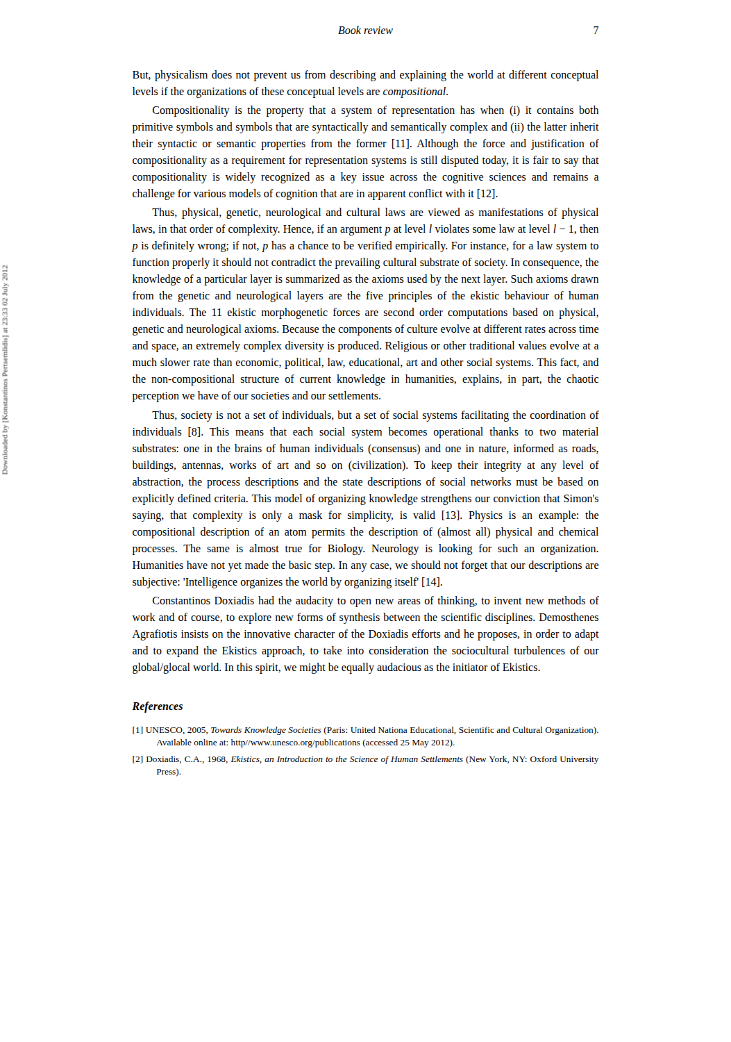Downloaded by [Konstantinos Pertsemlidis] at 23:33 02 July 2012
Book review 7
But, physicalism does not prevent us from describing and explaining the world at different conceptual levels if the organizations of these conceptual levels are compositional.
Compositionality is the property that a system of representation has when (i) it contains both primitive symbols and symbols that are syntactically and semantically complex and (ii) the latter inherit their syntactic or semantic properties from the former [11]. Although the force and justification of compositionality as a requirement for representation systems is still disputed today, it is fair to say that compositionality is widely recognized as a key issue across the cognitive sciences and remains a challenge for various models of cognition that are in apparent conflict with it [12].
Thus, physical, genetic, neurological and cultural laws are viewed as manifestations of physical laws, in that order of complexity. Hence, if an argument p at level l violates some law at level l − 1, then p is definitely wrong; if not, p has a chance to be verified empirically. For instance, for a law system to function properly it should not contradict the prevailing cultural substrate of society. In consequence, the knowledge of a particular layer is summarized as the axioms used by the next layer. Such axioms drawn from the genetic and neurological layers are the five principles of the ekistic behaviour of human individuals. The 11 ekistic morphogenetic forces are second order computations based on physical, genetic and neurological axioms. Because the components of culture evolve at different rates across time and space, an extremely complex diversity is produced. Religious or other traditional values evolve at a much slower rate than economic, political, law, educational, art and other social systems. This fact, and the non-compositional structure of current knowledge in humanities, explains, in part, the chaotic perception we have of our societies and our settlements.
Thus, society is not a set of individuals, but a set of social systems facilitating the coordination of individuals [8]. This means that each social system becomes operational thanks to two material substrates: one in the brains of human individuals (consensus) and one in nature, informed as roads, buildings, antennas, works of art and so on (civilization). To keep their integrity at any level of abstraction, the process descriptions and the state descriptions of social networks must be based on explicitly defined criteria. This model of organizing knowledge strengthens our conviction that Simon's saying, that complexity is only a mask for simplicity, is valid [13]. Physics is an example: the compositional description of an atom permits the description of (almost all) physical and chemical processes. The same is almost true for Biology. Neurology is looking for such an organization. Humanities have not yet made the basic step. In any case, we should not forget that our descriptions are subjective: 'Intelligence organizes the world by organizing itself' [14].
Constantinos Doxiadis had the audacity to open new areas of thinking, to invent new methods of work and of course, to explore new forms of synthesis between the scientific disciplines. Demosthenes Agrafiotis insists on the innovative character of the Doxiadis efforts and he proposes, in order to adapt and to expand the Ekistics approach, to take into consideration the sociocultural turbulences of our global/glocal world. In this spirit, we might be equally audacious as the initiator of Ekistics.
References
UNESCO, 2005, Towards Knowledge Societies (Paris: United Nationa Educational, Scientific and Cultural Organization). Available online at: http//www.unesco.org/publications (accessed 25 May 2012).
Doxiadis, C.A., 1968, Ekistics, an Introduction to the Science of Human Settlements (New York, NY: Oxford University Press).